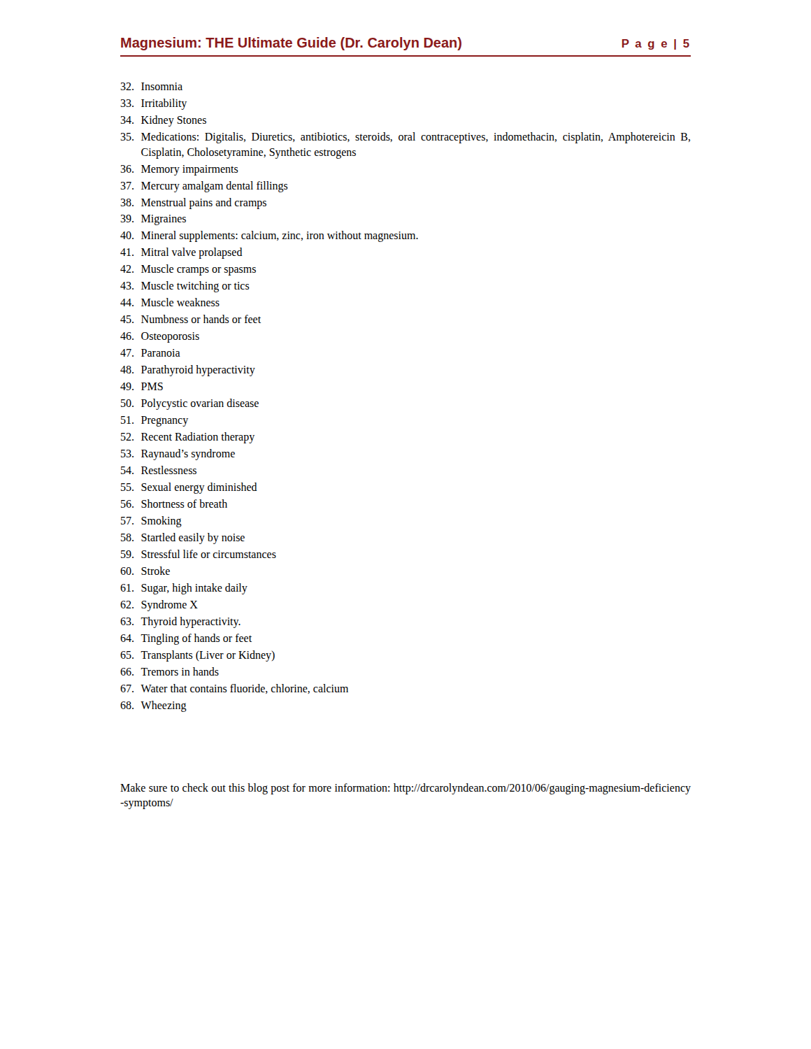Magnesium: THE Ultimate Guide (Dr. Carolyn Dean) P a g e | 5
Insomnia
Irritability
Kidney Stones
Medications: Digitalis, Diuretics, antibiotics, steroids, oral contraceptives, indomethacin, cisplatin, Amphotereicin B, Cisplatin, Cholosetyramine, Synthetic estrogens
Memory impairments
Mercury amalgam dental fillings
Menstrual pains and cramps
Migraines
Mineral supplements: calcium, zinc, iron without magnesium.
Mitral valve prolapsed
Muscle cramps or spasms
Muscle twitching or tics
Muscle weakness
Numbness or hands or feet
Osteoporosis
Paranoia
Parathyroid hyperactivity
PMS
Polycystic ovarian disease
Pregnancy
Recent Radiation therapy
Raynaud’s syndrome
Restlessness
Sexual energy diminished
Shortness of breath
Smoking
Startled easily by noise
Stressful life or circumstances
Stroke
Sugar, high intake daily
Syndrome X
Thyroid hyperactivity.
Tingling of hands or feet
Transplants (Liver or Kidney)
Tremors in hands
Water that contains fluoride, chlorine, calcium
Wheezing
Make sure to check out this blog post for more information: http://drcarolyndean.com/2010/06/gauging-magnesium-deficiency-symptoms/